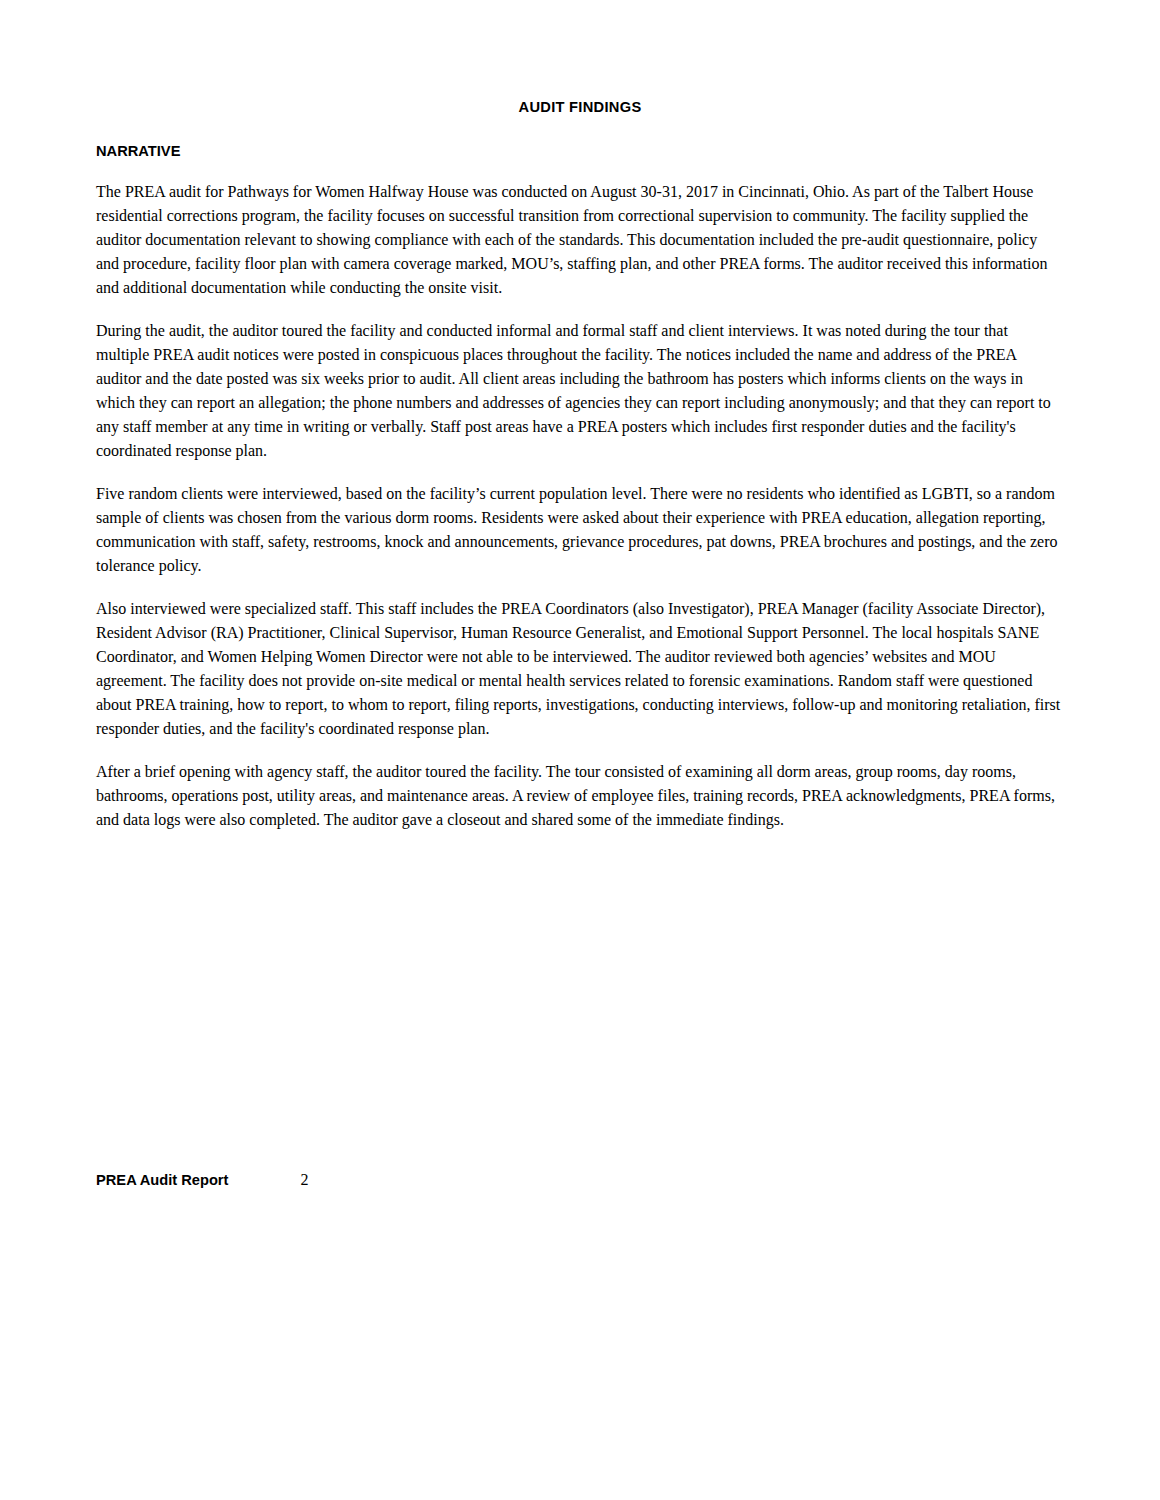AUDIT FINDINGS
NARRATIVE
The PREA audit for Pathways for Women Halfway House was conducted on August 30-31, 2017 in Cincinnati, Ohio. As part of the Talbert House residential corrections program, the facility focuses on successful transition from correctional supervision to community. The facility supplied the auditor documentation relevant to showing compliance with each of the standards. This documentation included the pre-audit questionnaire, policy and procedure, facility floor plan with camera coverage marked, MOU’s, staffing plan, and other PREA forms. The auditor received this information and additional documentation while conducting the onsite visit.
During the audit, the auditor toured the facility and conducted informal and formal staff and client interviews. It was noted during the tour that multiple PREA audit notices were posted in conspicuous places throughout the facility. The notices included the name and address of the PREA auditor and the date posted was six weeks prior to audit. All client areas including the bathroom has posters which informs clients on the ways in which they can report an allegation; the phone numbers and addresses of agencies they can report including anonymously; and that they can report to any staff member at any time in writing or verbally. Staff post areas have a PREA posters which includes first responder duties and the facility's coordinated response plan.
Five random clients were interviewed, based on the facility’s current population level. There were no residents who identified as LGBTI, so a random sample of clients was chosen from the various dorm rooms. Residents were asked about their experience with PREA education, allegation reporting, communication with staff, safety, restrooms, knock and announcements, grievance procedures, pat downs, PREA brochures and postings, and the zero tolerance policy.
Also interviewed were specialized staff. This staff includes the PREA Coordinators (also Investigator), PREA Manager (facility Associate Director), Resident Advisor (RA) Practitioner, Clinical Supervisor, Human Resource Generalist, and Emotional Support Personnel. The local hospitals SANE Coordinator, and Women Helping Women Director were not able to be interviewed. The auditor reviewed both agencies’ websites and MOU agreement. The facility does not provide on-site medical or mental health services related to forensic examinations. Random staff were questioned about PREA training, how to report, to whom to report, filing reports, investigations, conducting interviews, follow-up and monitoring retaliation, first responder duties, and the facility's coordinated response plan.
After a brief opening with agency staff, the auditor toured the facility. The tour consisted of examining all dorm areas, group rooms, day rooms, bathrooms, operations post, utility areas, and maintenance areas. A review of employee files, training records, PREA acknowledgments, PREA forms, and data logs were also completed. The auditor gave a closeout and shared some of the immediate findings.
PREA Audit Report 2